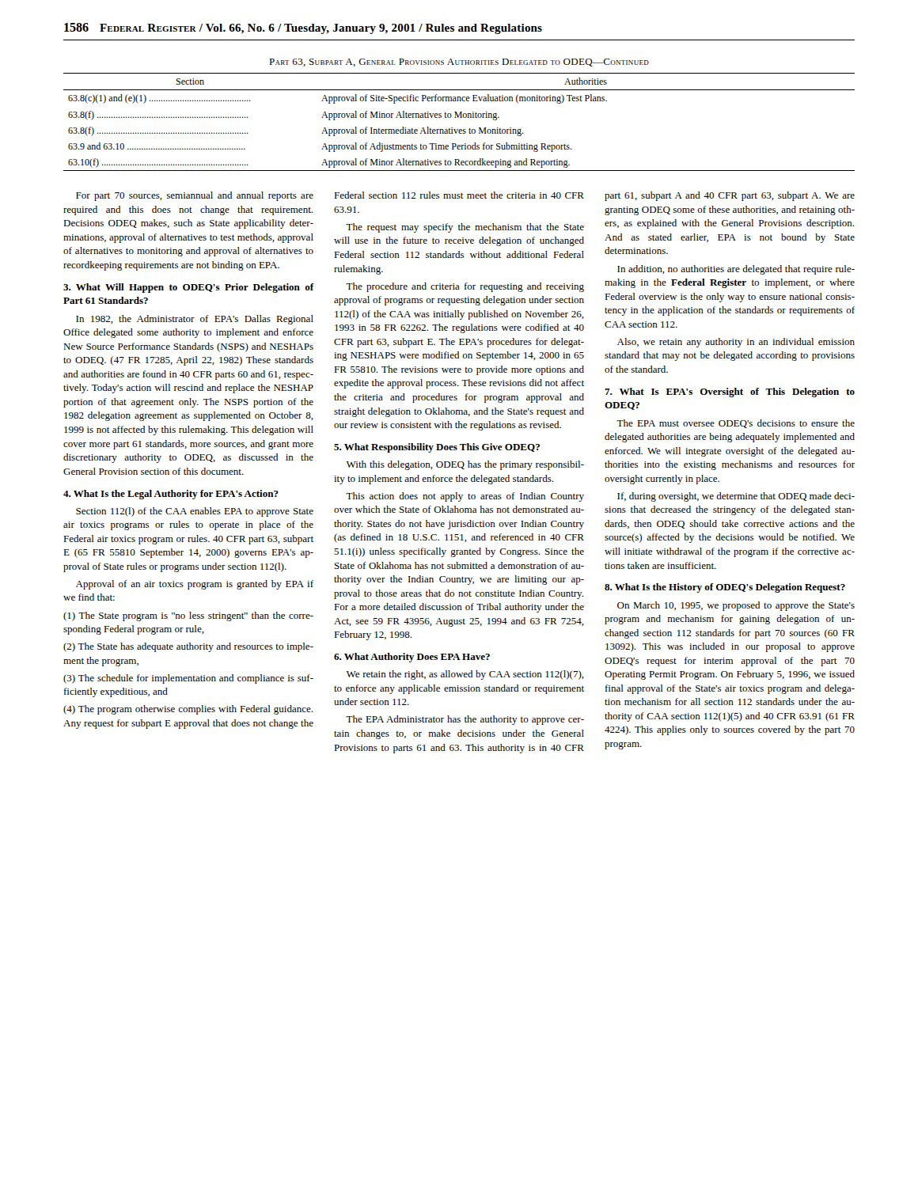1586 Federal Register / Vol. 66, No. 6 / Tuesday, January 9, 2001 / Rules and Regulations
Part 63, Subpart A, General Provisions Authorities Delegated to ODEQ—Continued
| Section | Authorities |
| --- | --- |
| 63.8(c)(1) and (e)(1) ........................................... | Approval of Site-Specific Performance Evaluation (monitoring) Test Plans. |
| 63.8(f) ................................................................ | Approval of Minor Alternatives to Monitoring. |
| 63.8(f) ................................................................ | Approval of Intermediate Alternatives to Monitoring. |
| 63.9 and 63.10 .................................................. | Approval of Adjustments to Time Periods for Submitting Reports. |
| 63.10(f) .............................................................. | Approval of Minor Alternatives to Recordkeeping and Reporting. |
For part 70 sources, semiannual and annual reports are required and this does not change that requirement. Decisions ODEQ makes, such as State applicability determinations, approval of alternatives to test methods, approval of alternatives to monitoring and approval of alternatives to recordkeeping requirements are not binding on EPA.
3. What Will Happen to ODEQ's Prior Delegation of Part 61 Standards?
In 1982, the Administrator of EPA's Dallas Regional Office delegated some authority to implement and enforce New Source Performance Standards (NSPS) and NESHAPs to ODEQ. (47 FR 17285, April 22, 1982) These standards and authorities are found in 40 CFR parts 60 and 61, respectively. Today's action will rescind and replace the NESHAP portion of that agreement only. The NSPS portion of the 1982 delegation agreement as supplemented on October 8, 1999 is not affected by this rulemaking. This delegation will cover more part 61 standards, more sources, and grant more discretionary authority to ODEQ, as discussed in the General Provision section of this document.
4. What Is the Legal Authority for EPA's Action?
Section 112(l) of the CAA enables EPA to approve State air toxics programs or rules to operate in place of the Federal air toxics program or rules. 40 CFR part 63, subpart E (65 FR 55810 September 14, 2000) governs EPA's approval of State rules or programs under section 112(l).
Approval of an air toxics program is granted by EPA if we find that:
(1) The State program is ''no less stringent'' than the corresponding Federal program or rule,
(2) The State has adequate authority and resources to implement the program,
(3) The schedule for implementation and compliance is sufficiently expeditious, and
(4) The program otherwise complies with Federal guidance. Any request for subpart E approval that does not change the Federal section 112 rules must meet the criteria in 40 CFR 63.91.
The request may specify the mechanism that the State will use in the future to receive delegation of unchanged Federal section 112 standards without additional Federal rulemaking.
The procedure and criteria for requesting and receiving approval of programs or requesting delegation under section 112(l) of the CAA was initially published on November 26, 1993 in 58 FR 62262. The regulations were codified at 40 CFR part 63, subpart E. The EPA's procedures for delegating NESHAPS were modified on September 14, 2000 in 65 FR 55810. The revisions were to provide more options and expedite the approval process. These revisions did not affect the criteria and procedures for program approval and straight delegation to Oklahoma, and the State's request and our review is consistent with the regulations as revised.
5. What Responsibility Does This Give ODEQ?
With this delegation, ODEQ has the primary responsibility to implement and enforce the delegated standards.
This action does not apply to areas of Indian Country over which the State of Oklahoma has not demonstrated authority. States do not have jurisdiction over Indian Country (as defined in 18 U.S.C. 1151, and referenced in 40 CFR 51.1(i)) unless specifically granted by Congress. Since the State of Oklahoma has not submitted a demonstration of authority over the Indian Country, we are limiting our approval to those areas that do not constitute Indian Country. For a more detailed discussion of Tribal authority under the Act, see 59 FR 43956, August 25, 1994 and 63 FR 7254, February 12, 1998.
6. What Authority Does EPA Have?
We retain the right, as allowed by CAA section 112(l)(7), to enforce any applicable emission standard or requirement under section 112.
The EPA Administrator has the authority to approve certain changes to, or make decisions under the General Provisions to parts 61 and 63. This authority is in 40 CFR part 61, subpart A and 40 CFR part 63, subpart A. We are granting ODEQ some of these authorities, and retaining others, as explained with the General Provisions description. And as stated earlier, EPA is not bound by State determinations.
In addition, no authorities are delegated that require rulemaking in the Federal Register to implement, or where Federal overview is the only way to ensure national consistency in the application of the standards or requirements of CAA section 112.
Also, we retain any authority in an individual emission standard that may not be delegated according to provisions of the standard.
7. What Is EPA's Oversight of This Delegation to ODEQ?
The EPA must oversee ODEQ's decisions to ensure the delegated authorities are being adequately implemented and enforced. We will integrate oversight of the delegated authorities into the existing mechanisms and resources for oversight currently in place.
If, during oversight, we determine that ODEQ made decisions that decreased the stringency of the delegated standards, then ODEQ should take corrective actions and the source(s) affected by the decisions would be notified. We will initiate withdrawal of the program if the corrective actions taken are insufficient.
8. What Is the History of ODEQ's Delegation Request?
On March 10, 1995, we proposed to approve the State's program and mechanism for gaining delegation of unchanged section 112 standards for part 70 sources (60 FR 13092). This was included in our proposal to approve ODEQ's request for interim approval of the part 70 Operating Permit Program. On February 5, 1996, we issued final approval of the State's air toxics program and delegation mechanism for all section 112 standards under the authority of CAA section 112(1)(5) and 40 CFR 63.91 (61 FR 4224). This applies only to sources covered by the part 70 program.